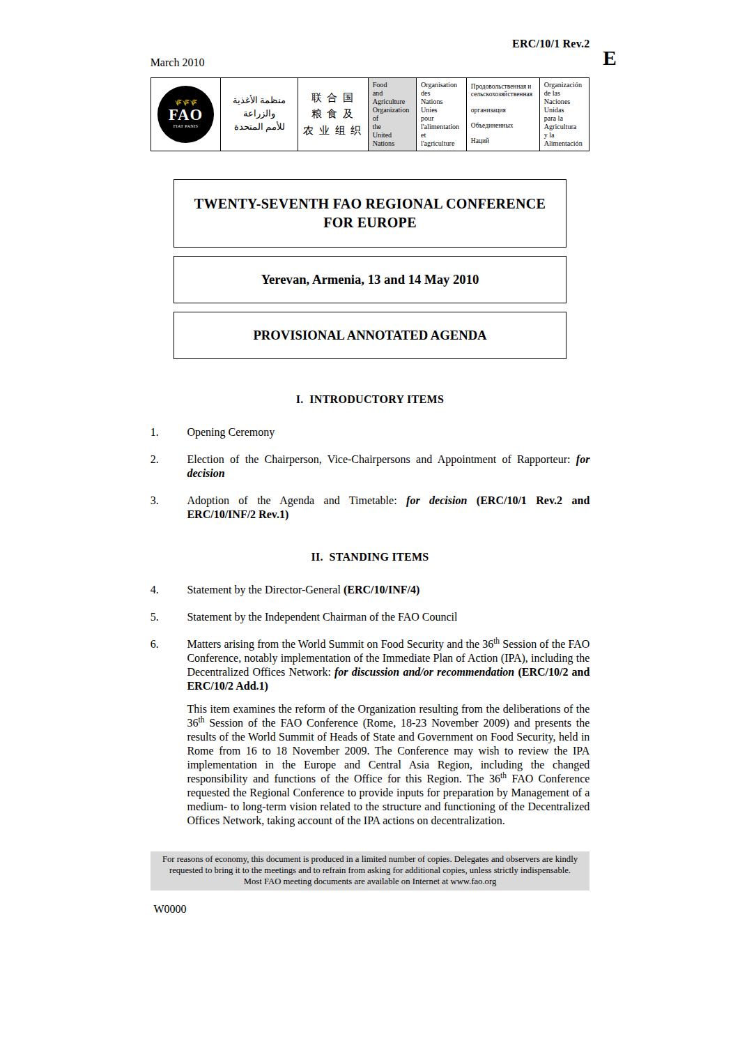ERC/10/1 Rev.2
E
March 2010
🌾🌾🌾
FAO
Fiat Panis
منظمة الأغذية
والزراعة
للأمم المتحدة
联 合 国
粮 食 及
农 业 组 织
Food
and
Agriculture
Organization
of
the
United
Nations
Organisation
des
Nations
Unies
pour
l'alimentation
et
l'agriculture
Продовольственная и
сельскохозяйственная
организация
Объединенных
Наций
Organización
de las
Naciones
Unidas
para la
Agricultura
y la
Alimentación
TWENTY-SEVENTH FAO REGIONAL CONFERENCE
FOR EUROPE
Yerevan, Armenia, 13 and 14 May 2010
PROVISIONAL ANNOTATED AGENDA
I. INTRODUCTORY ITEMS
1. Opening Ceremony
2. Election of the Chairperson, Vice-Chairpersons and Appointment of Rapporteur: for decision
3. Adoption of the Agenda and Timetable: for decision (ERC/10/1 Rev.2 and ERC/10/INF/2 Rev.1)
II. STANDING ITEMS
4. Statement by the Director-General (ERC/10/INF/4)
5. Statement by the Independent Chairman of the FAO Council
6. Matters arising from the World Summit on Food Security and the 36th Session of the FAO Conference, notably implementation of the Immediate Plan of Action (IPA), including the Decentralized Offices Network: for discussion and/or recommendation (ERC/10/2 and ERC/10/2 Add.1)
This item examines the reform of the Organization resulting from the deliberations of the 36th Session of the FAO Conference (Rome, 18-23 November 2009) and presents the results of the World Summit of Heads of State and Government on Food Security, held in Rome from 16 to 18 November 2009. The Conference may wish to review the IPA implementation in the Europe and Central Asia Region, including the changed responsibility and functions of the Office for this Region. The 36th FAO Conference requested the Regional Conference to provide inputs for preparation by Management of a medium- to long-term vision related to the structure and functioning of the Decentralized Offices Network, taking account of the IPA actions on decentralization.
For reasons of economy, this document is produced in a limited number of copies. Delegates and observers are kindly requested to bring it to the meetings and to refrain from asking for additional copies, unless strictly indispensable.
Most FAO meeting documents are available on Internet at www.fao.org
W0000